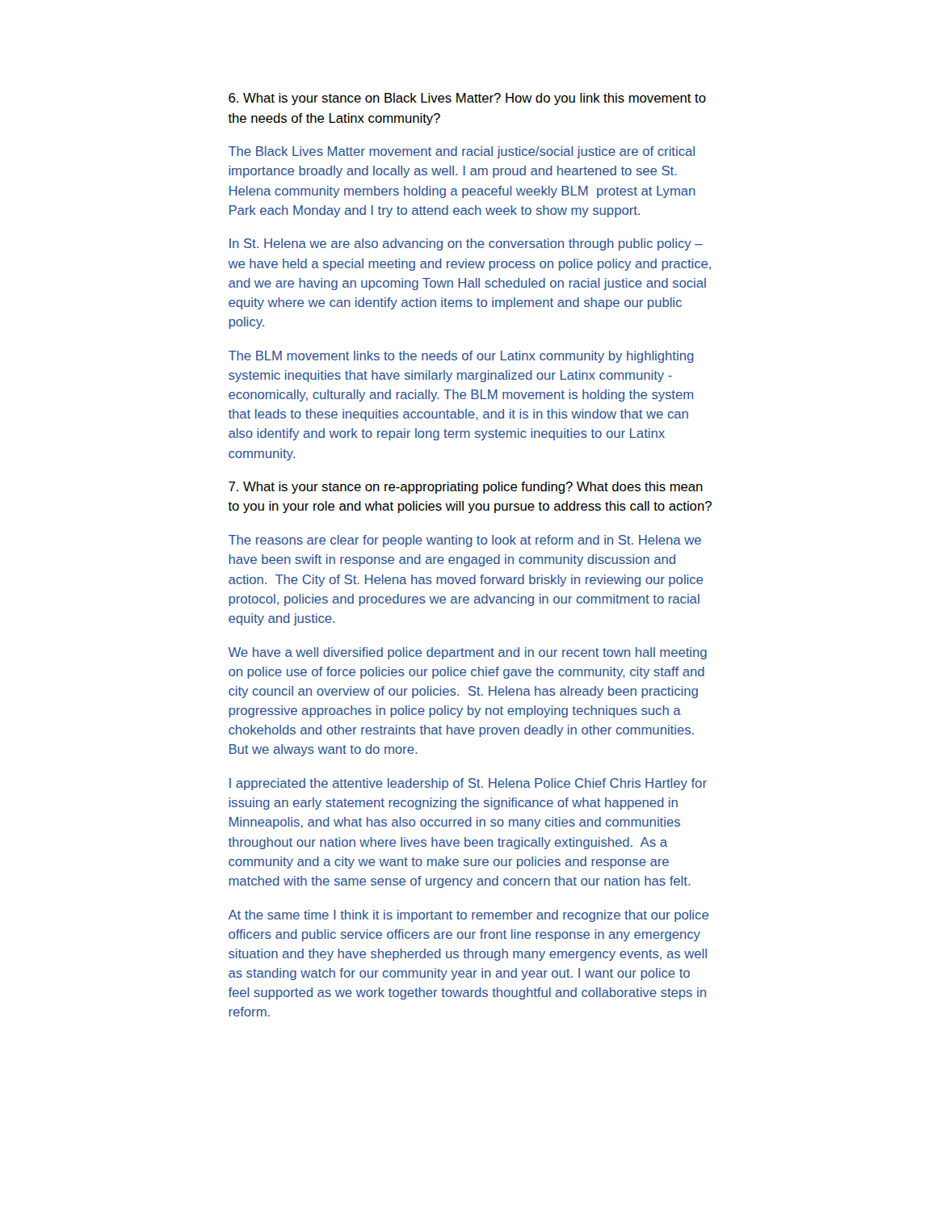6. What is your stance on Black Lives Matter? How do you link this movement to the needs of the Latinx community?
The Black Lives Matter movement and racial justice/social justice are of critical importance broadly and locally as well. I am proud and heartened to see St. Helena community members holding a peaceful weekly BLM protest at Lyman Park each Monday and I try to attend each week to show my support.
In St. Helena we are also advancing on the conversation through public policy – we have held a special meeting and review process on police policy and practice, and we are having an upcoming Town Hall scheduled on racial justice and social equity where we can identify action items to implement and shape our public policy.
The BLM movement links to the needs of our Latinx community by highlighting systemic inequities that have similarly marginalized our Latinx community - economically, culturally and racially. The BLM movement is holding the system that leads to these inequities accountable, and it is in this window that we can also identify and work to repair long term systemic inequities to our Latinx community.
7. What is your stance on re-appropriating police funding? What does this mean to you in your role and what policies will you pursue to address this call to action?
The reasons are clear for people wanting to look at reform and in St. Helena we have been swift in response and are engaged in community discussion and action. The City of St. Helena has moved forward briskly in reviewing our police protocol, policies and procedures we are advancing in our commitment to racial equity and justice.
We have a well diversified police department and in our recent town hall meeting on police use of force policies our police chief gave the community, city staff and city council an overview of our policies. St. Helena has already been practicing progressive approaches in police policy by not employing techniques such a chokeholds and other restraints that have proven deadly in other communities. But we always want to do more.
I appreciated the attentive leadership of St. Helena Police Chief Chris Hartley for issuing an early statement recognizing the significance of what happened in Minneapolis, and what has also occurred in so many cities and communities throughout our nation where lives have been tragically extinguished. As a community and a city we want to make sure our policies and response are matched with the same sense of urgency and concern that our nation has felt.
At the same time I think it is important to remember and recognize that our police officers and public service officers are our front line response in any emergency situation and they have shepherded us through many emergency events, as well as standing watch for our community year in and year out. I want our police to feel supported as we work together towards thoughtful and collaborative steps in reform.